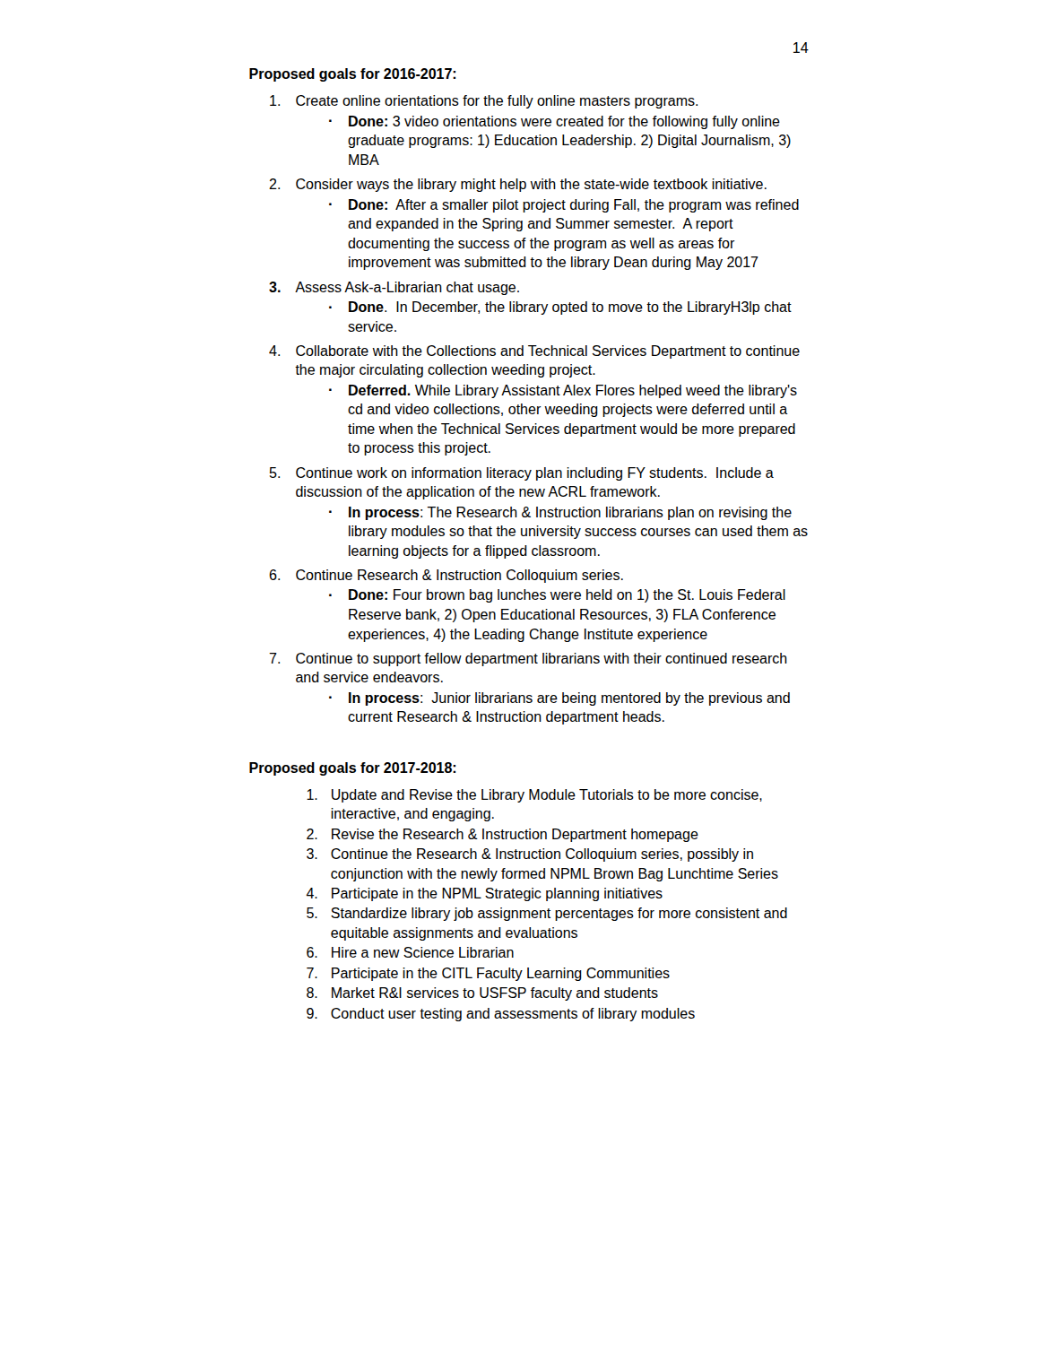14
Proposed goals for 2016-2017:
Create online orientations for the fully online masters programs.
Done: 3 video orientations were created for the following fully online graduate programs: 1) Education Leadership. 2) Digital Journalism, 3) MBA
Consider ways the library might help with the state-wide textbook initiative.
Done: After a smaller pilot project during Fall, the program was refined and expanded in the Spring and Summer semester. A report documenting the success of the program as well as areas for improvement was submitted to the library Dean during May 2017
Assess Ask-a-Librarian chat usage.
Done. In December, the library opted to move to the LibraryH3lp chat service.
Collaborate with the Collections and Technical Services Department to continue the major circulating collection weeding project.
Deferred. While Library Assistant Alex Flores helped weed the library's cd and video collections, other weeding projects were deferred until a time when the Technical Services department would be more prepared to process this project.
Continue work on information literacy plan including FY students. Include a discussion of the application of the new ACRL framework.
In process: The Research & Instruction librarians plan on revising the library modules so that the university success courses can used them as learning objects for a flipped classroom.
Continue Research & Instruction Colloquium series.
Done: Four brown bag lunches were held on 1) the St. Louis Federal Reserve bank, 2) Open Educational Resources, 3) FLA Conference experiences, 4) the Leading Change Institute experience
Continue to support fellow department librarians with their continued research and service endeavors.
In process: Junior librarians are being mentored by the previous and current Research & Instruction department heads.
Proposed goals for 2017-2018:
Update and Revise the Library Module Tutorials to be more concise, interactive, and engaging.
Revise the Research & Instruction Department homepage
Continue the Research & Instruction Colloquium series, possibly in conjunction with the newly formed NPML Brown Bag Lunchtime Series
Participate in the NPML Strategic planning initiatives
Standardize library job assignment percentages for more consistent and equitable assignments and evaluations
Hire a new Science Librarian
Participate in the CITL Faculty Learning Communities
Market R&I services to USFSP faculty and students
Conduct user testing and assessments of library modules